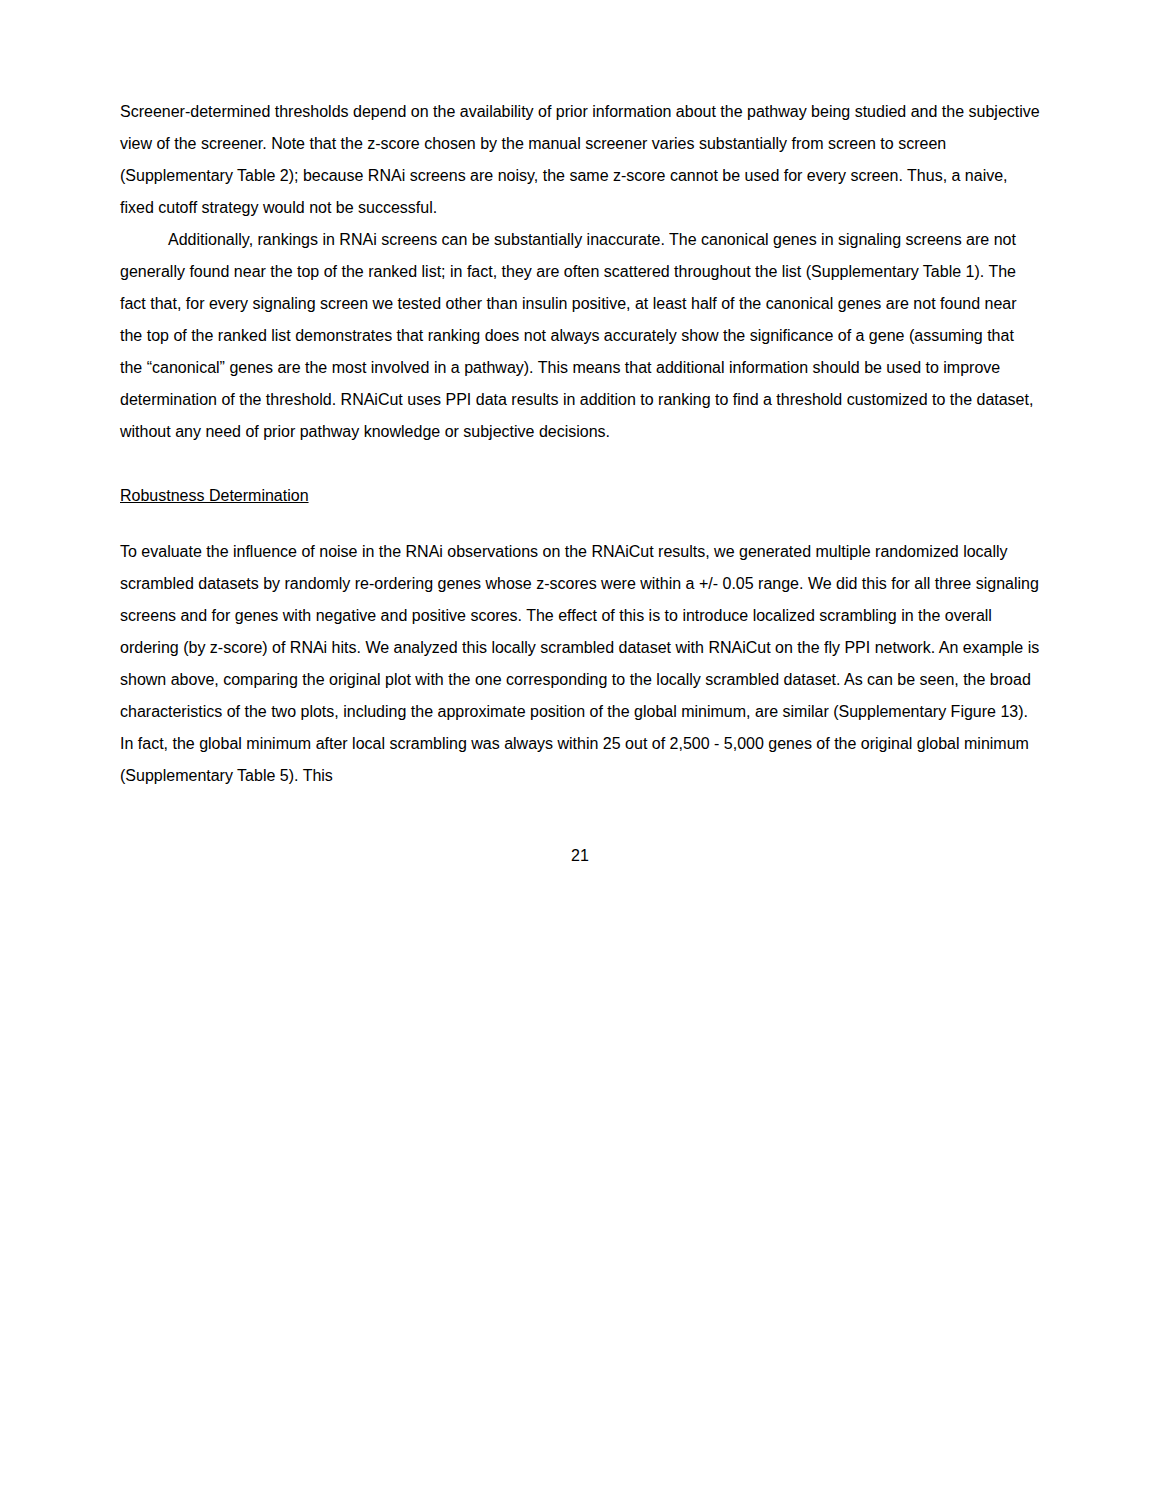Screener-determined thresholds depend on the availability of prior information about the pathway being studied and the subjective view of the screener. Note that the z-score chosen by the manual screener varies substantially from screen to screen (Supplementary Table 2); because RNAi screens are noisy, the same z-score cannot be used for every screen. Thus, a naive, fixed cutoff strategy would not be successful.
Additionally, rankings in RNAi screens can be substantially inaccurate. The canonical genes in signaling screens are not generally found near the top of the ranked list; in fact, they are often scattered throughout the list (Supplementary Table 1). The fact that, for every signaling screen we tested other than insulin positive, at least half of the canonical genes are not found near the top of the ranked list demonstrates that ranking does not always accurately show the significance of a gene (assuming that the “canonical” genes are the most involved in a pathway). This means that additional information should be used to improve determination of the threshold. RNAiCut uses PPI data results in addition to ranking to find a threshold customized to the dataset, without any need of prior pathway knowledge or subjective decisions.
Robustness Determination
To evaluate the influence of noise in the RNAi observations on the RNAiCut results, we generated multiple randomized locally scrambled datasets by randomly re-ordering genes whose z-scores were within a +/- 0.05 range. We did this for all three signaling screens and for genes with negative and positive scores. The effect of this is to introduce localized scrambling in the overall ordering (by z-score) of RNAi hits. We analyzed this locally scrambled dataset with RNAiCut on the fly PPI network. An example is shown above, comparing the original plot with the one corresponding to the locally scrambled dataset. As can be seen, the broad characteristics of the two plots, including the approximate position of the global minimum, are similar (Supplementary Figure 13). In fact, the global minimum after local scrambling was always within 25 out of 2,500 - 5,000 genes of the original global minimum (Supplementary Table 5). This
21